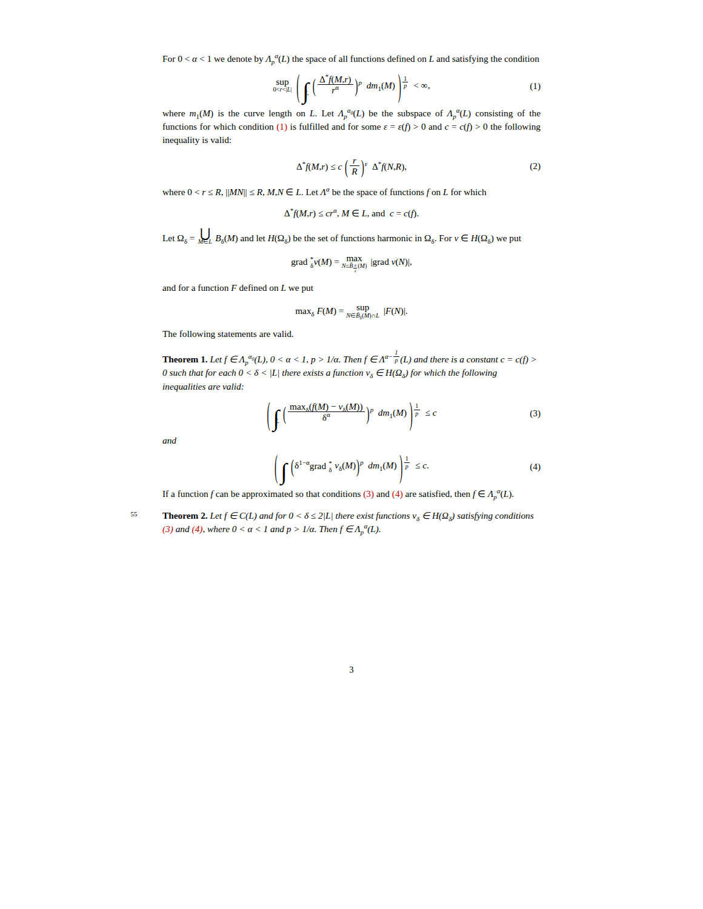For 0 < α < 1 we denote by Λpα(L) the space of all functions defined on L and satisfying the condition
sup 0<r<|L| ( ∫L (Δ*f(M,r) rα)p dm1(M) )1 p < ∞,
(1)
where m1(M) is the curve length on L. Let Λpα0(L) be the subspace of Λpα(L) consisting of the functions for which condition (1) is fulfilled and for some ε = ε(f) > 0 and c = c(f) > 0 the following inequality is valid:
Δ*f(M,r) ≤ c (rR)ε Δ*f(N,R),
(2)
where 0 < r ≤ R, ||MN|| ≤ R, M,N ∈ L. Let Λα be the space of functions f on L for which
Δ*f(M,r) ≤ crα, M ∈ L, and c = c(f).
Let Ωδ = ⋃M∈L Bδ(M) and let H(Ωδ) be the set of functions harmonic in Ωδ. For v ∈ H(Ωδ) we put
grad *δ v(M) = max N≤B̄δ 2(M) |grad v(N)|,
and for a function F defined on L we put
maxδ F(M) = sup N∈B̄δ(M)∩L |F(N)|.
The following statements are valid.
Theorem 1. Let f ∈ Λpα0(L), 0 < α < 1, p > 1/α. Then f ∈ Λα−1 p(L) and there is a constant c = c(f) > 0 such that for each 0 < δ < |L| there exists a function vδ ∈ H(Ωδ) for which the following inequalities are valid:
( ∫L (maxδ(f(M) − vδ(M)) δα)p dm1(M) )1 p ≤ c
(3)
and
( ∫ (δ1−αgrad *δ vδ(M))p dm1(M) )1 p ≤ c.
(4)
If a function f can be approximated so that conditions (3) and (4) are satisfied, then f ∈ Λpα(L).
55 Theorem 2. Let f ∈ C(L) and for 0 < δ ≤ 2|L| there exist functions vδ ∈ H(Ωδ) satisfying conditions (3) and (4), where 0 < α < 1 and p > 1/α. Then f ∈ Λpα(L).
3